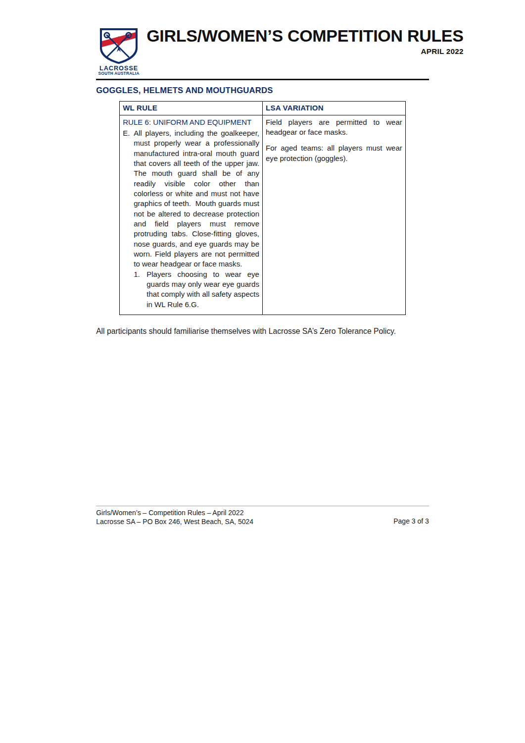LACROSSESOUTH AUSTRALIA
GIRLS/WOMEN’S COMPETITION RULES
APRIL 2022
GOGGLES, HELMETS AND MOUTHGUARDS
| WL RULE | LSA VARIATION |
| --- | --- |
| RULE 6: UNIFORM AND EQUIPMENT E. All players, including the goalkeeper, must properly wear a professionally manufactured intra-oral mouth guard that covers all teeth of the upper jaw. The mouth guard shall be of any readily visible color other than colorless or white and must not have graphics of teeth. Mouth guards must not be altered to decrease protection and field players must remove protruding tabs. Close-fitting gloves, nose guards, and eye guards may be worn. Field players are not permitted to wear headgear or face masks. 1. Players choosing to wear eye guards may only wear eye guards that comply with all safety aspects in WL Rule 6.G. | Field players are permitted to wear headgear or face masks. For aged teams: all players must wear eye protection (goggles). |
All participants should familiarise themselves with Lacrosse SA’s Zero Tolerance Policy.
Girls/Women’s – Competition Rules – April 2022
Lacrosse SA – PO Box 246, West Beach, SA, 5024
Page 3 of 3